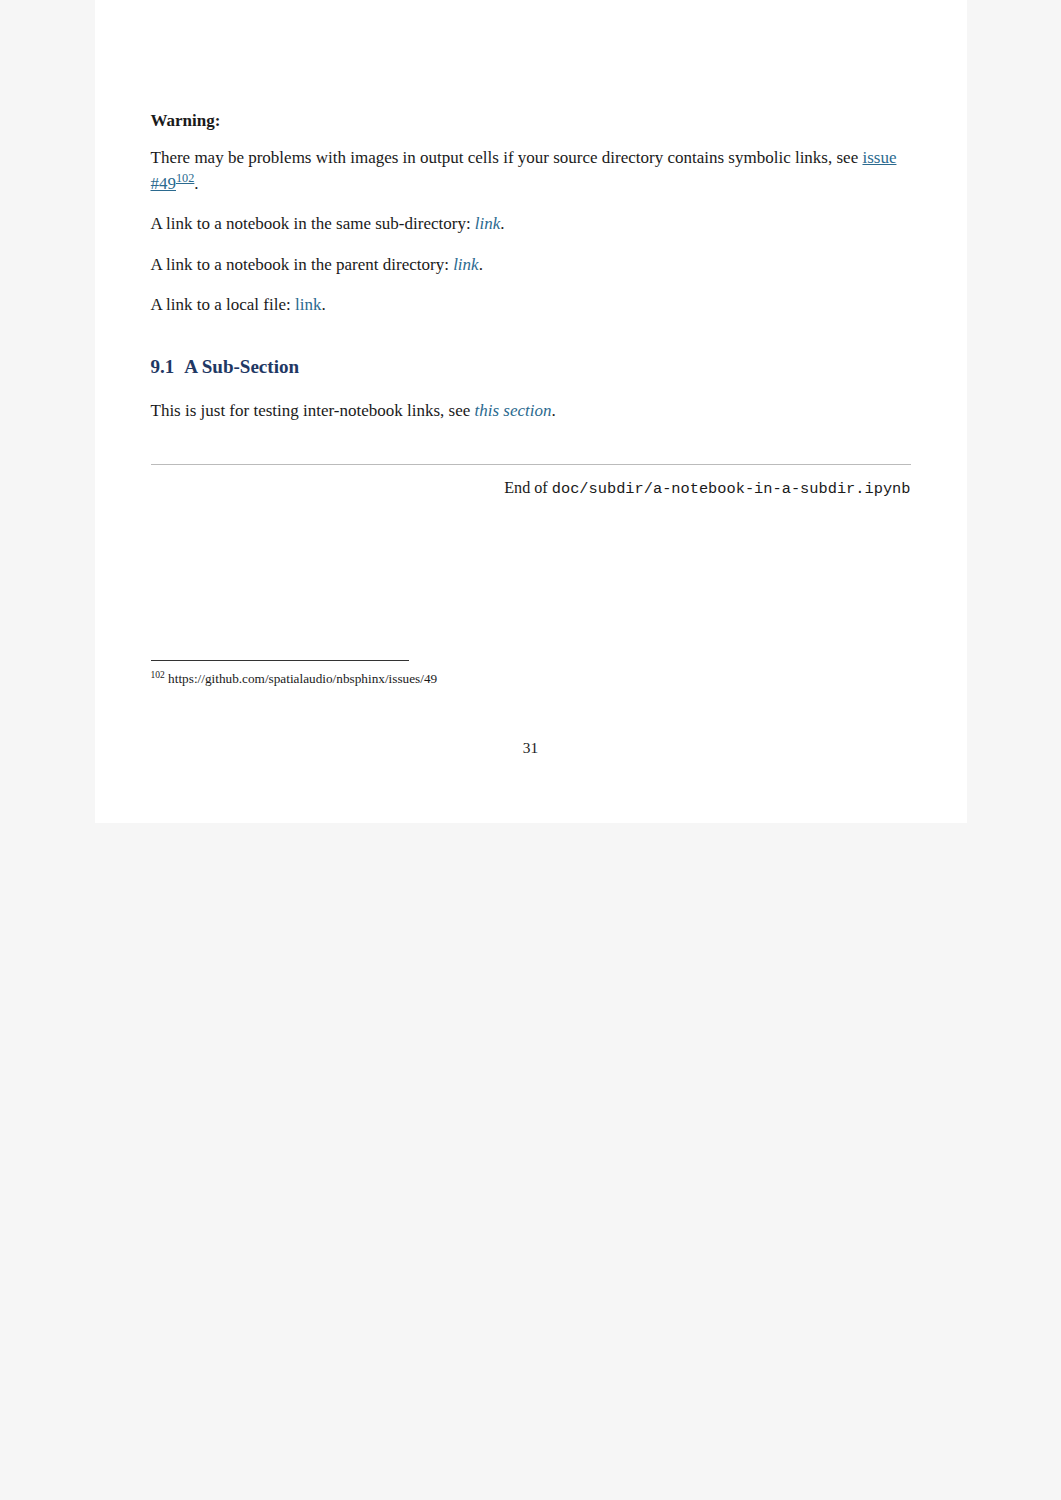Warning:
There may be problems with images in output cells if your source directory contains symbolic links, see issue #49102.
A link to a notebook in the same sub-directory: link.
A link to a notebook in the parent directory: link.
A link to a local file: link.
9.1 A Sub-Section
This is just for testing inter-notebook links, see this section.
End of doc/subdir/a-notebook-in-a-subdir.ipynb
102 https://github.com/spatialaudio/nbsphinx/issues/49
31